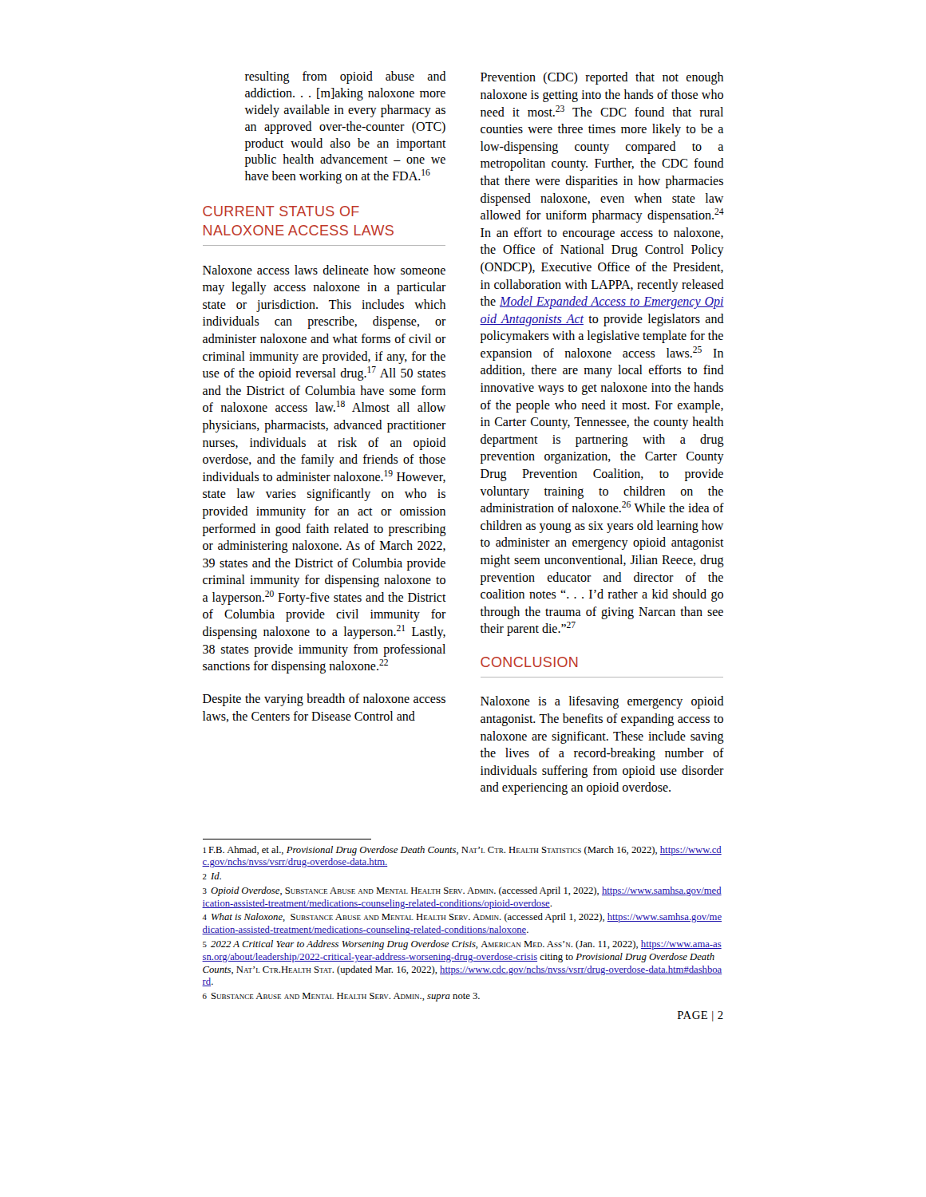resulting from opioid abuse and addiction. . . [m]aking naloxone more widely available in every pharmacy as an approved over-the-counter (OTC) product would also be an important public health advancement – one we have been working on at the FDA.16
Current Status of Naloxone Access Laws
Naloxone access laws delineate how someone may legally access naloxone in a particular state or jurisdiction. This includes which individuals can prescribe, dispense, or administer naloxone and what forms of civil or criminal immunity are provided, if any, for the use of the opioid reversal drug.17 All 50 states and the District of Columbia have some form of naloxone access law.18 Almost all allow physicians, pharmacists, advanced practitioner nurses, individuals at risk of an opioid overdose, and the family and friends of those individuals to administer naloxone.19 However, state law varies significantly on who is provided immunity for an act or omission performed in good faith related to prescribing or administering naloxone. As of March 2022, 39 states and the District of Columbia provide criminal immunity for dispensing naloxone to a layperson.20 Forty-five states and the District of Columbia provide civil immunity for dispensing naloxone to a layperson.21 Lastly, 38 states provide immunity from professional sanctions for dispensing naloxone.22
Despite the varying breadth of naloxone access laws, the Centers for Disease Control and
Prevention (CDC) reported that not enough naloxone is getting into the hands of those who need it most.23 The CDC found that rural counties were three times more likely to be a low-dispensing county compared to a metropolitan county. Further, the CDC found that there were disparities in how pharmacies dispensed naloxone, even when state law allowed for uniform pharmacy dispensation.24 In an effort to encourage access to naloxone, the Office of National Drug Control Policy (ONDCP), Executive Office of the President, in collaboration with LAPPA, recently released the Model Expanded Access to Emergency Opioid Antagonists Act to provide legislators and policymakers with a legislative template for the expansion of naloxone access laws.25 In addition, there are many local efforts to find innovative ways to get naloxone into the hands of the people who need it most. For example, in Carter County, Tennessee, the county health department is partnering with a drug prevention organization, the Carter County Drug Prevention Coalition, to provide voluntary training to children on the administration of naloxone.26 While the idea of children as young as six years old learning how to administer an emergency opioid antagonist might seem unconventional, Jilian Reece, drug prevention educator and director of the coalition notes “. . . I’d rather a kid should go through the trauma of giving Narcan than see their parent die.”27
Conclusion
Naloxone is a lifesaving emergency opioid antagonist. The benefits of expanding access to naloxone are significant. These include saving the lives of a record-breaking number of individuals suffering from opioid use disorder and experiencing an opioid overdose.
1F.B. Ahmad, et al., Provisional Drug Overdose Death Counts, Nat’l Ctr. Health Statistics (March 16, 2022), https://www.cdc.gov/nchs/nvss/vsrr/drug-overdose-data.htm.
2 Id.
3 Opioid Overdose, Substance Abuse and Mental Health Serv. Admin. (accessed April 1, 2022), https://www.samhsa.gov/medication-assisted-treatment/medications-counseling-related-conditions/opioid-overdose.
4 What is Naloxone, Substance Abuse and Mental Health Serv. Admin. (accessed April 1, 2022), https://www.samhsa.gov/medication-assisted-treatment/medications-counseling-related-conditions/naloxone.
5 2022 A Critical Year to Address Worsening Drug Overdose Crisis, American Med. Ass’n. (Jan. 11, 2022), https://www.ama-assn.org/about/leadership/2022-critical-year-address-worsening-drug-overdose-crisis citing to Provisional Drug Overdose Death Counts, Nat’l Ctr.Health Stat. (updated Mar. 16, 2022), https://www.cdc.gov/nchs/nvss/vsrr/drug-overdose-data.htm#dashboard.
6 Substance Abuse and Mental Health Serv. Admin., supra note 3.
PAGE | 2